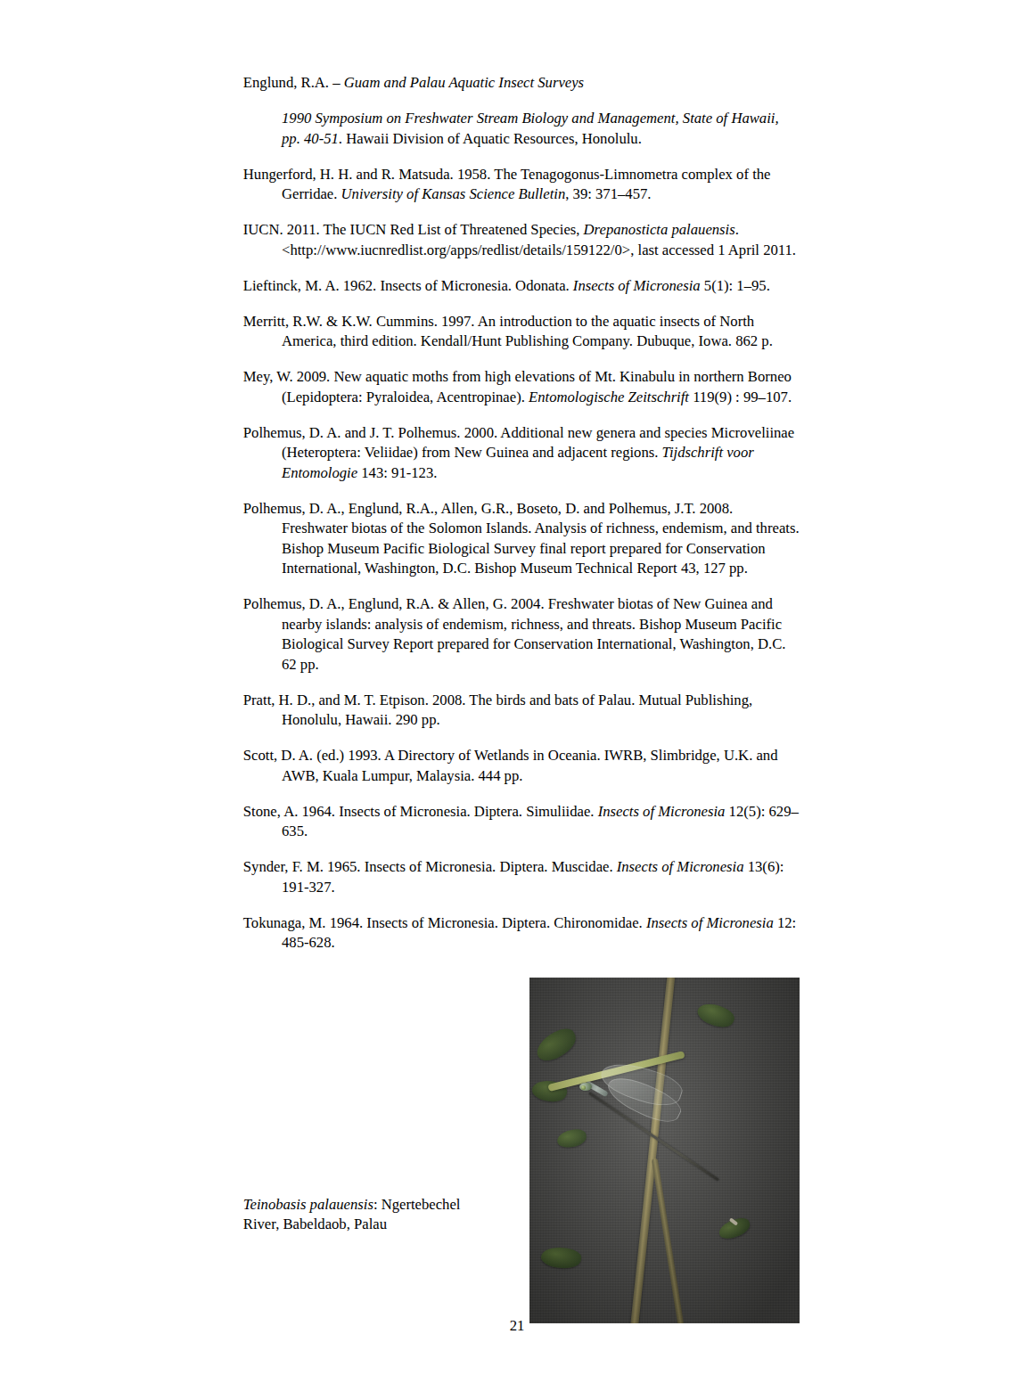Englund, R.A. – Guam and Palau Aquatic Insect Surveys
1990 Symposium on Freshwater Stream Biology and Management, State of Hawaii, pp. 40-51. Hawaii Division of Aquatic Resources, Honolulu.
Hungerford, H. H. and R. Matsuda. 1958. The Tenagogonus-Limnometra complex of the Gerridae. University of Kansas Science Bulletin, 39: 371–457.
IUCN. 2011. The IUCN Red List of Threatened Species, Drepanosticta palauensis. <http://www.iucnredlist.org/apps/redlist/details/159122/0>, last accessed 1 April 2011.
Lieftinck, M. A. 1962. Insects of Micronesia. Odonata. Insects of Micronesia 5(1): 1–95.
Merritt, R.W. & K.W. Cummins. 1997. An introduction to the aquatic insects of North America, third edition. Kendall/Hunt Publishing Company. Dubuque, Iowa. 862 p.
Mey, W. 2009. New aquatic moths from high elevations of Mt. Kinabulu in northern Borneo (Lepidoptera: Pyraloidea, Acentropinae). Entomologische Zeitschrift 119(9) : 99–107.
Polhemus, D. A. and J. T. Polhemus. 2000. Additional new genera and species Microveliinae (Heteroptera: Veliidae) from New Guinea and adjacent regions. Tijdschrift voor Entomologie 143: 91-123.
Polhemus, D. A., Englund, R.A., Allen, G.R., Boseto, D. and Polhemus, J.T. 2008. Freshwater biotas of the Solomon Islands. Analysis of richness, endemism, and threats. Bishop Museum Pacific Biological Survey final report prepared for Conservation International, Washington, D.C. Bishop Museum Technical Report 43, 127 pp.
Polhemus, D. A., Englund, R.A. & Allen, G. 2004. Freshwater biotas of New Guinea and nearby islands: analysis of endemism, richness, and threats. Bishop Museum Pacific Biological Survey Report prepared for Conservation International, Washington, D.C. 62 pp.
Pratt, H. D., and M. T. Etpison. 2008. The birds and bats of Palau. Mutual Publishing, Honolulu, Hawaii. 290 pp.
Scott, D. A. (ed.) 1993. A Directory of Wetlands in Oceania. IWRB, Slimbridge, U.K. and AWB, Kuala Lumpur, Malaysia. 444 pp.
Stone, A. 1964. Insects of Micronesia. Diptera. Simuliidae. Insects of Micronesia 12(5): 629–635.
Synder, F. M. 1965. Insects of Micronesia. Diptera. Muscidae. Insects of Micronesia 13(6): 191-327.
Tokunaga, M. 1964. Insects of Micronesia. Diptera. Chironomidae. Insects of Micronesia 12: 485-628.
Teinobasis palauensis: Ngertebechel River, Babeldaob, Palau
21